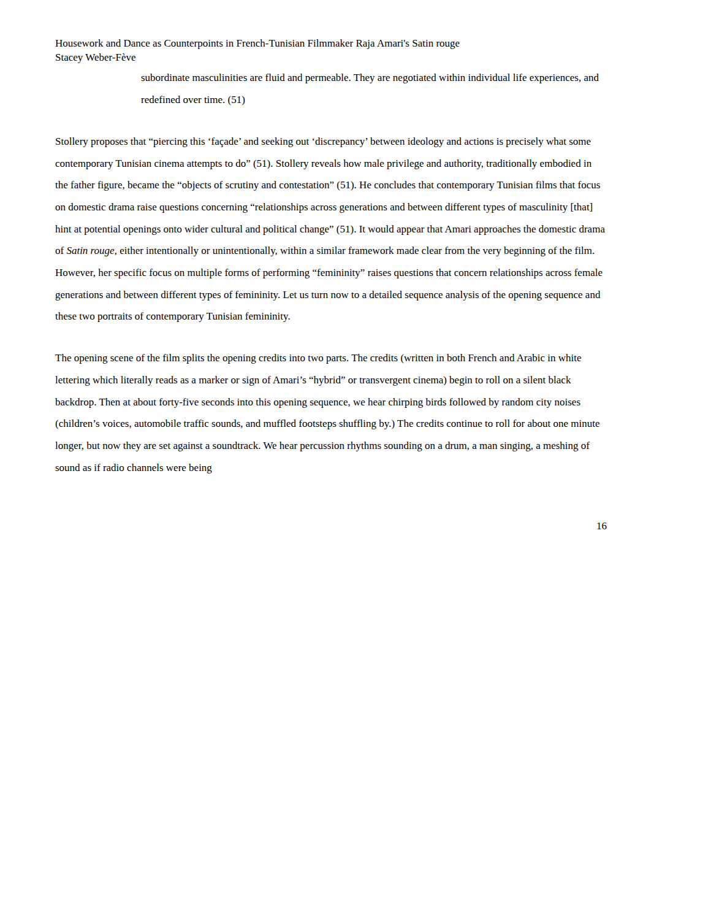Housework and Dance as Counterpoints in French-Tunisian Filmmaker Raja Amari's Satin rouge
Stacey Weber-Fève
subordinate masculinities are fluid and permeable. They are negotiated within individual life experiences, and redefined over time. (51)
Stollery proposes that “piercing this ‘façade’ and seeking out ‘discrepancy’ between ideology and actions is precisely what some contemporary Tunisian cinema attempts to do” (51). Stollery reveals how male privilege and authority, traditionally embodied in the father figure, became the “objects of scrutiny and contestation” (51). He concludes that contemporary Tunisian films that focus on domestic drama raise questions concerning “relationships across generations and between different types of masculinity [that] hint at potential openings onto wider cultural and political change” (51). It would appear that Amari approaches the domestic drama of Satin rouge, either intentionally or unintentionally, within a similar framework made clear from the very beginning of the film. However, her specific focus on multiple forms of performing “femininity” raises questions that concern relationships across female generations and between different types of femininity. Let us turn now to a detailed sequence analysis of the opening sequence and these two portraits of contemporary Tunisian femininity.
The opening scene of the film splits the opening credits into two parts. The credits (written in both French and Arabic in white lettering which literally reads as a marker or sign of Amari’s “hybrid” or transvergent cinema) begin to roll on a silent black backdrop. Then at about forty-five seconds into this opening sequence, we hear chirping birds followed by random city noises (children’s voices, automobile traffic sounds, and muffled footsteps shuffling by.) The credits continue to roll for about one minute longer, but now they are set against a soundtrack. We hear percussion rhythms sounding on a drum, a man singing, a meshing of sound as if radio channels were being
16